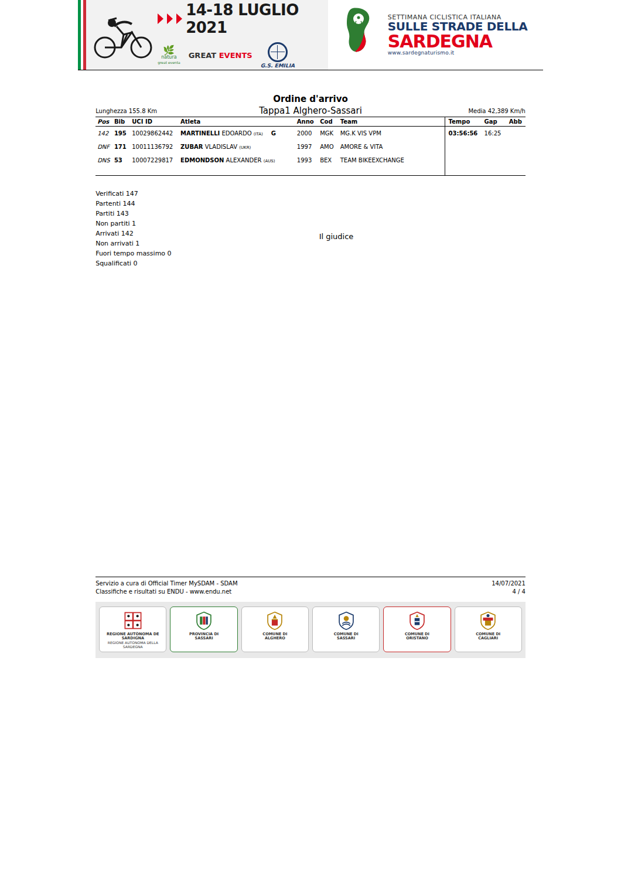14-18 LUGLIO 2021
🌿 natura
great eventa
GREAT EVENTS
G.S. EMILIA
SETTIMANA CICLISTICA ITALIANA
SULLE STRADE DELLA
SARDEGNA
www.sardegnaturismo.it
Ordine d'arrivo
Tappa1 Alghero-Sassari
Lunghezza 155.8 Km
Media 42,389 Km/h
| Pos | Bib | UCI ID | Atleta | Anno | Cod | Team | Tempo | Gap | Abb |
| --- | --- | --- | --- | --- | --- | --- | --- | --- | --- |
| 142 | 195 | 10029862442 | MARTINELLI EDOARDO (ITA) G | 2000 | MGK | MG.K VIS VPM | 03:56:56 | 16:25 | |
| DNF | 171 | 10011136792 | ZUBAR VLADISLAV (UKR) | 1997 | AMO | AMORE & VITA | | | |
| DNS | 53 | 10007229817 | EDMONDSON ALEXANDER (AUS) | 1993 | BEX | TEAM BIKEEXCHANGE | | | |
Verificati 147
Partenti 144
Partiti 143
Non partiti 1
Arrivati 142
Non arrivati 1
Fuori tempo massimo 0
Squalificati 0
Il giudice
Servizio a cura di Official Timer MySDAM - SDAM
Classifiche e risultati su ENDU - www.endu.net
14/07/2021
4 / 4
REGIONE AUTÒNOMA DE SARDIGNA
REGIONE AUTONOMA DELLA SARDEGNA
PROVINCIA DI
SASSARI
COMUNE DI
ALGHERO
COMUNE DI
SASSARI
COMUNE DI
ORISTANO
COMUNE DI
CAGLIARI